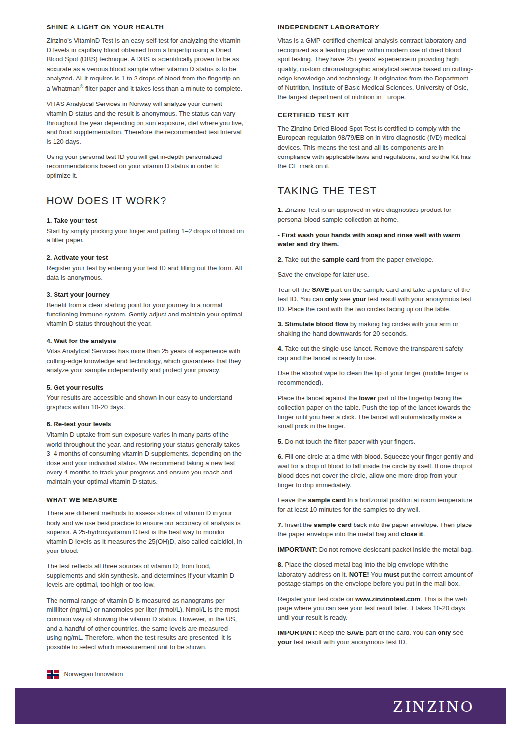Shine a light on your health
Zinzino’s VitaminD Test is an easy self-test for analyzing the vitamin D levels in capillary blood obtained from a fingertip using a Dried Blood Spot (DBS) technique. A DBS is scientifically proven to be as accurate as a venous blood sample when vitamin D status is to be analyzed. All it requires is 1 to 2 drops of blood from the fingertip on a Whatman® filter paper and it takes less than a minute to complete.
VITAS Analytical Services in Norway will analyze your current vitamin D status and the result is anonymous. The status can vary throughout the year depending on sun exposure, diet where you live, and food supplementation. Therefore the recommended test interval is 120 days.
Using your personal test ID you will get in-depth personalized recommendations based on your vitamin D status in order to optimize it.
HOW DOES IT WORK?
1. Take your test
Start by simply pricking your finger and putting 1–2 drops of blood on a filter paper.
2. Activate your test
Register your test by entering your test ID and filling out the form. All data is anonymous.
3. Start your journey
Benefit from a clear starting point for your journey to a normal functioning immune system. Gently adjust and maintain your optimal vitamin D status throughout the year.
4. Wait for the analysis
Vitas Analytical Services has more than 25 years of experience with cutting-edge knowledge and technology, which guarantees that they analyze your sample independently and protect your privacy.
5. Get your results
Your results are accessible and shown in our easy-to-understand graphics within 10-20 days.
6. Re-test your levels
Vitamin D uptake from sun exposure varies in many parts of the world throughout the year, and restoring your status generally takes 3–4 months of consuming vitamin D supplements, depending on the dose and your individual status. We recommend taking a new test every 4 months to track your progress and ensure you reach and maintain your optimal vitamin D status.
What we measure
There are different methods to assess stores of vitamin D in your body and we use best practice to ensure our accuracy of analysis is superior. A 25-hydroxyvitamin D test is the best way to monitor vitamin D levels as it measures the 25(OH)D, also called calcidiol, in your blood.
The test reflects all three sources of vitamin D; from food, supplements and skin synthesis, and determines if your vitamin D levels are optimal, too high or too low.
The normal range of vitamin D is measured as nanograms per milliliter (ng/mL) or nanomoles per liter (nmol/L). Nmol/L is the most common way of showing the vitamin D status. However, in the US, and a handful of other countries, the same levels are measured using ng/mL. Therefore, when the test results are presented, it is possible to select which measurement unit to be shown.
Independent laboratory
Vitas is a GMP-certified chemical analysis contract laboratory and recognized as a leading player within modern use of dried blood spot testing. They have 25+ years’ experience in providing high quality, custom chromatographic analytical service based on cutting-edge knowledge and technology. It originates from the Department of Nutrition, Institute of Basic Medical Sciences, University of Oslo, the largest department of nutrition in Europe.
Certified test kit
The Zinzino Dried Blood Spot Test is certified to comply with the European regulation 98/79/EB on in vitro diagnostic (IVD) medical devices. This means the test and all its components are in compliance with applicable laws and regulations, and so the Kit has the CE mark on it.
TAKING THE TEST
1. Zinzino Test is an approved in vitro diagnostics product for personal blood sample collection at home.
- First wash your hands with soap and rinse well with warm water and dry them.
2. Take out the sample card from the paper envelope.
Save the envelope for later use.
Tear off the SAVE part on the sample card and take a picture of the test ID. You can only see your test result with your anonymous test ID. Place the card with the two circles facing up on the table.
3. Stimulate blood flow by making big circles with your arm or shaking the hand downwards for 20 seconds.
4. Take out the single-use lancet. Remove the transparent safety cap and the lancet is ready to use.
Use the alcohol wipe to clean the tip of your finger (middle finger is recommended).
Place the lancet against the lower part of the fingertip facing the collection paper on the table. Push the top of the lancet towards the finger until you hear a click. The lancet will automatically make a small prick in the finger.
5. Do not touch the filter paper with your fingers.
6. Fill one circle at a time with blood. Squeeze your finger gently and wait for a drop of blood to fall inside the circle by itself. If one drop of blood does not cover the circle, allow one more drop from your finger to drip immediately.
Leave the sample card in a horizontal position at room temperature for at least 10 minutes for the samples to dry well.
7. Insert the sample card back into the paper envelope. Then place the paper envelope into the metal bag and close it.
IMPORTANT: Do not remove desiccant packet inside the metal bag.
8. Place the closed metal bag into the big envelope with the laboratory address on it. NOTE! You must put the correct amount of postage stamps on the envelope before you put in the mail box.
Register your test code on www.zinzinotest.com. This is the web page where you can see your test result later. It takes 10-20 days until your result is ready.
IMPORTANT: Keep the SAVE part of the card. You can only see your test result with your anonymous test ID.
Norwegian Innovation
ZINZINO